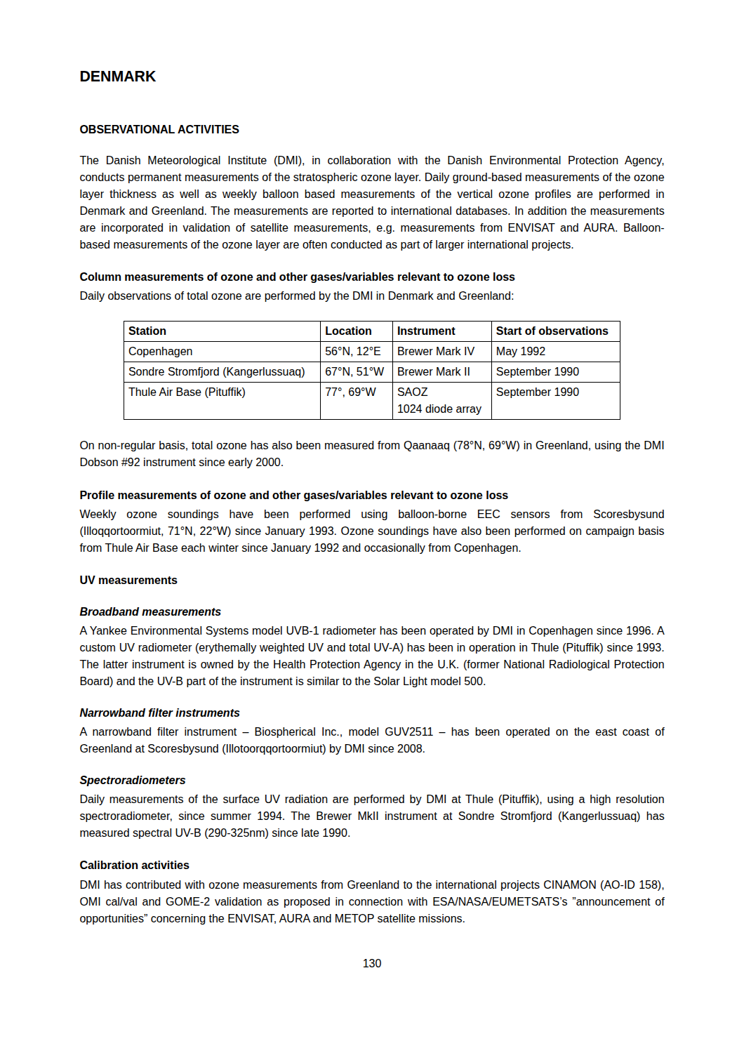DENMARK
OBSERVATIONAL ACTIVITIES
The Danish Meteorological Institute (DMI), in collaboration with the Danish Environmental Protection Agency, conducts permanent measurements of the stratospheric ozone layer. Daily ground-based measurements of the ozone layer thickness as well as weekly balloon based measurements of the vertical ozone profiles are performed in Denmark and Greenland. The measurements are reported to international databases. In addition the measurements are incorporated in validation of satellite measurements, e.g. measurements from ENVISAT and AURA. Balloon-based measurements of the ozone layer are often conducted as part of larger international projects.
Column measurements of ozone and other gases/variables relevant to ozone loss
Daily observations of total ozone are performed by the DMI in Denmark and Greenland:
| Station | Location | Instrument | Start of observations |
| --- | --- | --- | --- |
| Copenhagen | 56°N, 12°E | Brewer Mark IV | May 1992 |
| Sondre Stromfjord (Kangerlussuaq) | 67°N, 51°W | Brewer Mark II | September 1990 |
| Thule Air Base (Pituffik) | 77°, 69°W | SAOZ 1024 diode array | September 1990 |
On non-regular basis, total ozone has also been measured from Qaanaaq (78°N, 69°W) in Greenland, using the DMI Dobson #92 instrument since early 2000.
Profile measurements of ozone and other gases/variables relevant to ozone loss
Weekly ozone soundings have been performed using balloon-borne EEC sensors from Scoresbysund (Illoqqortoormiut, 71°N, 22°W) since January 1993. Ozone soundings have also been performed on campaign basis from Thule Air Base each winter since January 1992 and occasionally from Copenhagen.
UV measurements
Broadband measurements
A Yankee Environmental Systems model UVB-1 radiometer has been operated by DMI in Copenhagen since 1996. A custom UV radiometer (erythemally weighted UV and total UV-A) has been in operation in Thule (Pituffik) since 1993. The latter instrument is owned by the Health Protection Agency in the U.K. (former National Radiological Protection Board) and the UV-B part of the instrument is similar to the Solar Light model 500.
Narrowband filter instruments
A narrowband filter instrument – Biospherical Inc., model GUV2511 – has been operated on the east coast of Greenland at Scoresbysund (Illotoorqqortoormiut) by DMI since 2008.
Spectroradiometers
Daily measurements of the surface UV radiation are performed by DMI at Thule (Pituffik), using a high resolution spectroradiometer, since summer 1994. The Brewer MkII instrument at Sondre Stromfjord (Kangerlussuaq) has measured spectral UV-B (290-325nm) since late 1990.
Calibration activities
DMI has contributed with ozone measurements from Greenland to the international projects CINAMON (AO-ID 158), OMI cal/val and GOME-2 validation as proposed in connection with ESA/NASA/EUMETSATS’s ”announcement of opportunities” concerning the ENVISAT, AURA and METOP satellite missions.
130